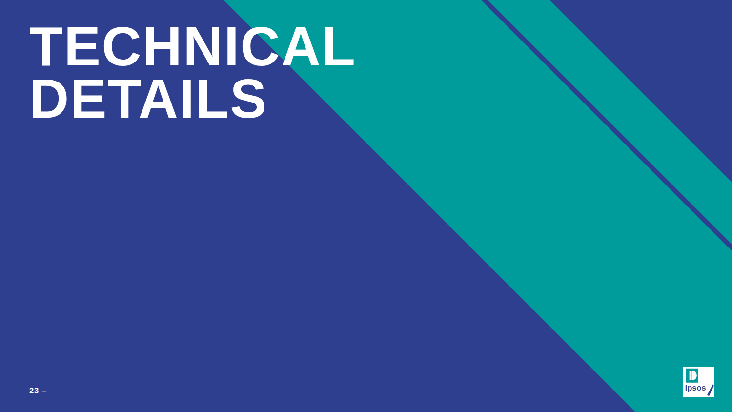Technical
Details
23–
Ipsos